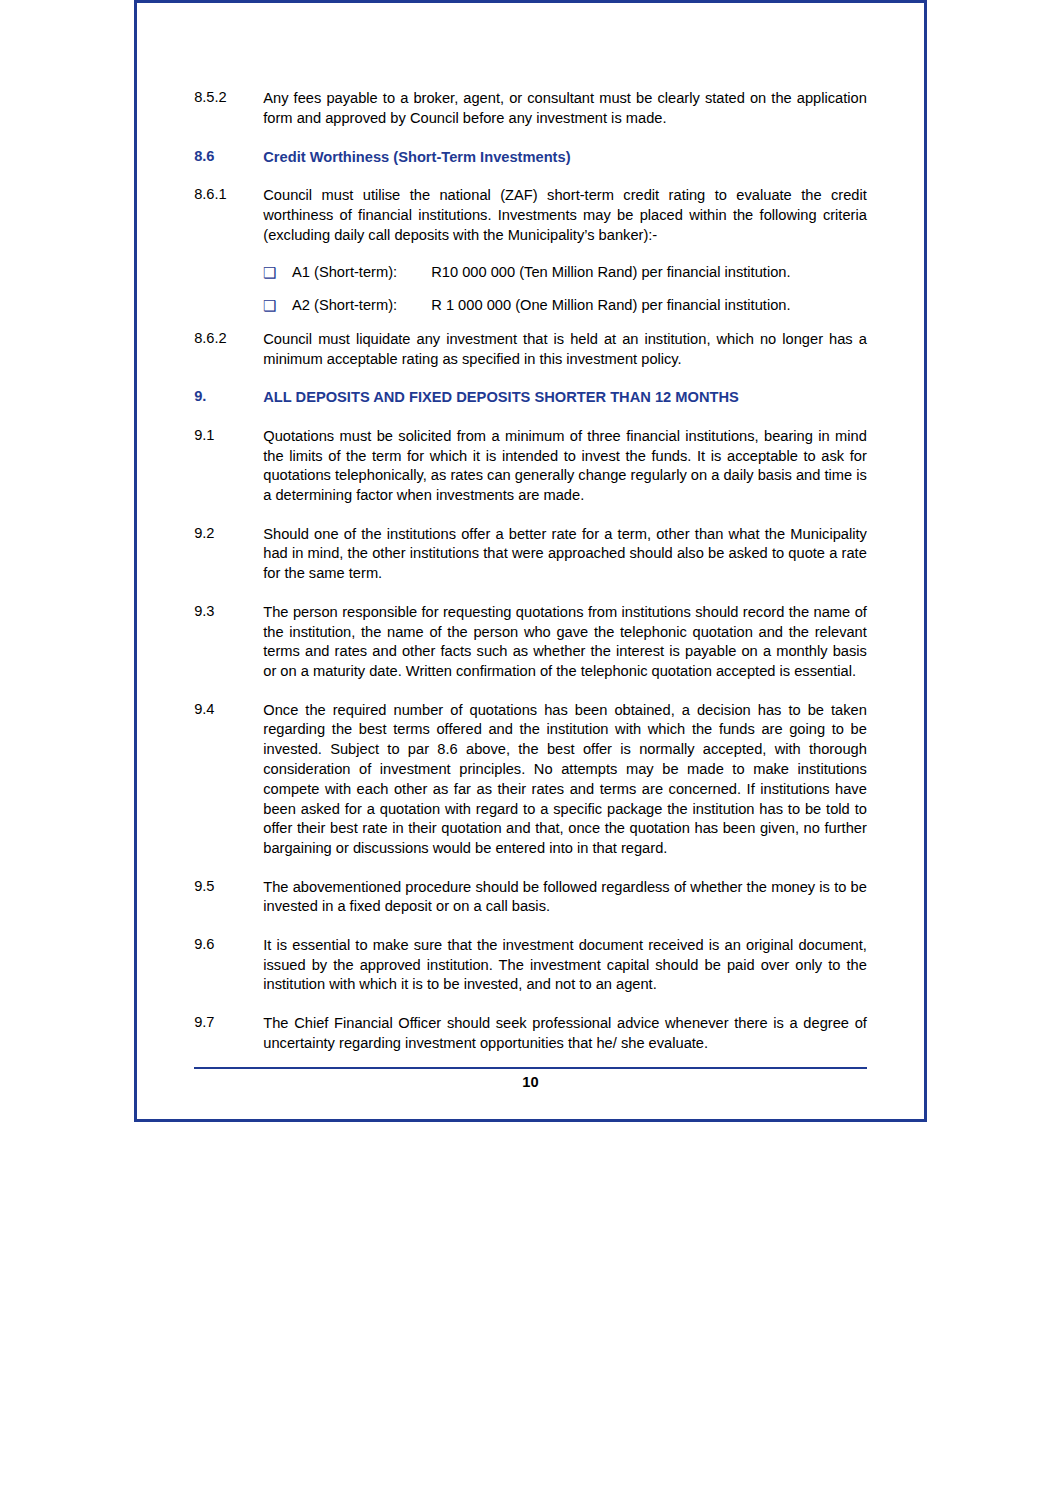8.5.2
Any fees payable to a broker, agent, or consultant must be clearly stated on the application form and approved by Council before any investment is made.
8.6
Credit Worthiness (Short-Term Investments)
8.6.1
Council must utilise the national (ZAF) short-term credit rating to evaluate the credit worthiness of financial institutions. Investments may be placed within the following criteria (excluding daily call deposits with the Municipality’s banker):-
❑ A1 (Short-term): R10 000 000 (Ten Million Rand) per financial institution.
❑ A2 (Short-term): R 1 000 000 (One Million Rand) per financial institution.
8.6.2
Council must liquidate any investment that is held at an institution, which no longer has a minimum acceptable rating as specified in this investment policy.
9.
ALL DEPOSITS AND FIXED DEPOSITS SHORTER THAN 12 MONTHS
9.1
Quotations must be solicited from a minimum of three financial institutions, bearing in mind the limits of the term for which it is intended to invest the funds. It is acceptable to ask for quotations telephonically, as rates can generally change regularly on a daily basis and time is a determining factor when investments are made.
9.2
Should one of the institutions offer a better rate for a term, other than what the Municipality had in mind, the other institutions that were approached should also be asked to quote a rate for the same term.
9.3
The person responsible for requesting quotations from institutions should record the name of the institution, the name of the person who gave the telephonic quotation and the relevant terms and rates and other facts such as whether the interest is payable on a monthly basis or on a maturity date. Written confirmation of the telephonic quotation accepted is essential.
9.4
Once the required number of quotations has been obtained, a decision has to be taken regarding the best terms offered and the institution with which the funds are going to be invested. Subject to par 8.6 above, the best offer is normally accepted, with thorough consideration of investment principles. No attempts may be made to make institutions compete with each other as far as their rates and terms are concerned. If institutions have been asked for a quotation with regard to a specific package the institution has to be told to offer their best rate in their quotation and that, once the quotation has been given, no further bargaining or discussions would be entered into in that regard.
9.5
The abovementioned procedure should be followed regardless of whether the money is to be invested in a fixed deposit or on a call basis.
9.6
It is essential to make sure that the investment document received is an original document, issued by the approved institution. The investment capital should be paid over only to the institution with which it is to be invested, and not to an agent.
9.7
The Chief Financial Officer should seek professional advice whenever there is a degree of uncertainty regarding investment opportunities that he/ she evaluate.
10